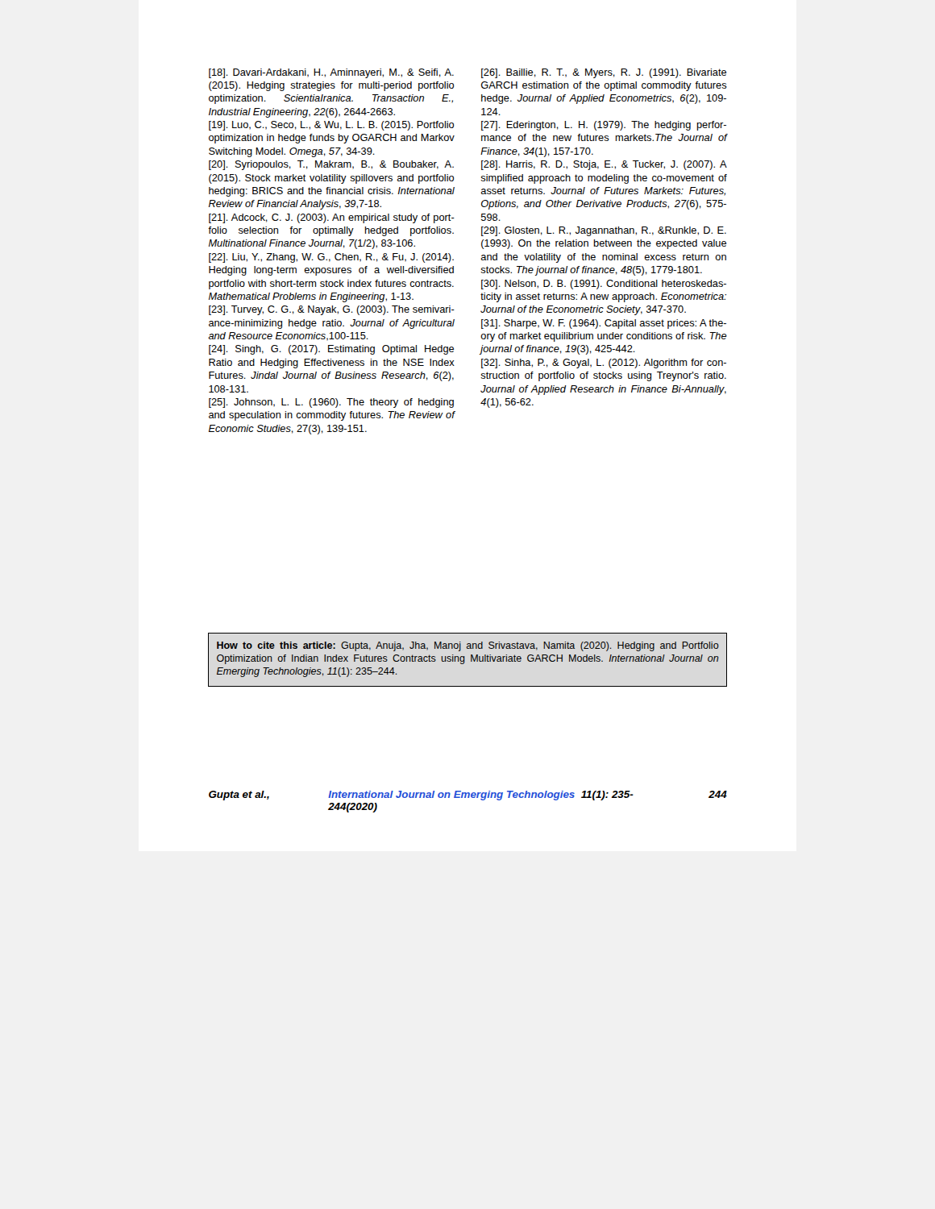[18]. Davari-Ardakani, H., Aminnayeri, M., & Seifi, A. (2015). Hedging strategies for multi-period portfolio optimization. ScientiaIranica. Transaction E., Industrial Engineering, 22(6), 2644-2663.
[19]. Luo, C., Seco, L., & Wu, L. L. B. (2015). Portfolio optimization in hedge funds by OGARCH and Markov Switching Model. Omega, 57, 34-39.
[20]. Syriopoulos, T., Makram, B., & Boubaker, A. (2015). Stock market volatility spillovers and portfolio hedging: BRICS and the financial crisis. International Review of Financial Analysis, 39,7-18.
[21]. Adcock, C. J. (2003). An empirical study of portfolio selection for optimally hedged portfolios. Multinational Finance Journal, 7(1/2), 83-106.
[22]. Liu, Y., Zhang, W. G., Chen, R., & Fu, J. (2014). Hedging long-term exposures of a well-diversified portfolio with short-term stock index futures contracts. Mathematical Problems in Engineering, 1-13.
[23]. Turvey, C. G., & Nayak, G. (2003). The semivariance-minimizing hedge ratio. Journal of Agricultural and Resource Economics,100-115.
[24]. Singh, G. (2017). Estimating Optimal Hedge Ratio and Hedging Effectiveness in the NSE Index Futures. Jindal Journal of Business Research, 6(2), 108-131.
[25]. Johnson, L. L. (1960). The theory of hedging and speculation in commodity futures. The Review of Economic Studies, 27(3), 139-151.
[26]. Baillie, R. T., & Myers, R. J. (1991). Bivariate GARCH estimation of the optimal commodity futures hedge. Journal of Applied Econometrics, 6(2), 109-124.
[27]. Ederington, L. H. (1979). The hedging performance of the new futures markets.The Journal of Finance, 34(1), 157-170.
[28]. Harris, R. D., Stoja, E., & Tucker, J. (2007). A simplified approach to modeling the co-movement of asset returns. Journal of Futures Markets: Futures, Options, and Other Derivative Products, 27(6), 575-598.
[29]. Glosten, L. R., Jagannathan, R., &Runkle, D. E. (1993). On the relation between the expected value and the volatility of the nominal excess return on stocks. The journal of finance, 48(5), 1779-1801.
[30]. Nelson, D. B. (1991). Conditional heteroskedasticity in asset returns: A new approach. Econometrica: Journal of the Econometric Society, 347-370.
[31]. Sharpe, W. F. (1964). Capital asset prices: A theory of market equilibrium under conditions of risk. The journal of finance, 19(3), 425-442.
[32]. Sinha, P., & Goyal, L. (2012). Algorithm for construction of portfolio of stocks using Treynor's ratio. Journal of Applied Research in Finance Bi-Annually, 4(1), 56-62.
How to cite this article: Gupta, Anuja, Jha, Manoj and Srivastava, Namita (2020). Hedging and Portfolio Optimization of Indian Index Futures Contracts using Multivariate GARCH Models. International Journal on Emerging Technologies, 11(1): 235–244.
Gupta et al., International Journal on Emerging Technologies 11(1): 235-244(2020) 244